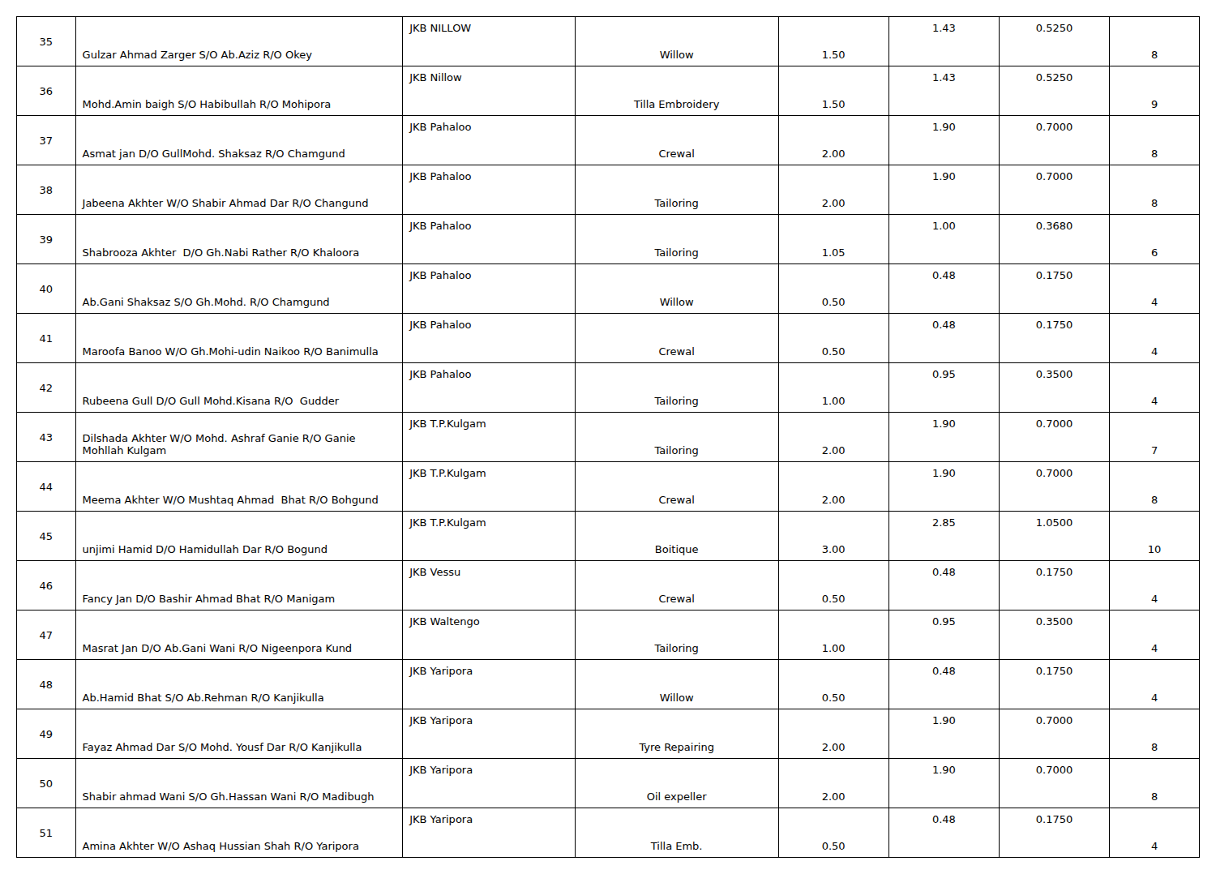| 35 | Gulzar Ahmad Zarger S/O Ab.Aziz R/O Okey | JKB NILLOW | Willow | 1.50 | 1.43 | 0.5250 | 8 |
| 36 | Mohd.Amin baigh S/O Habibullah R/O Mohipora | JKB Nillow | Tilla Embroidery | 1.50 | 1.43 | 0.5250 | 9 |
| 37 | Asmat jan D/O GullMohd. Shaksaz R/O Chamgund | JKB Pahaloo | Crewal | 2.00 | 1.90 | 0.7000 | 8 |
| 38 | Jabeena Akhter W/O Shabir Ahmad Dar R/O Changund | JKB Pahaloo | Tailoring | 2.00 | 1.90 | 0.7000 | 8 |
| 39 | Shabrooza Akhter D/O Gh.Nabi Rather R/O Khaloora | JKB Pahaloo | Tailoring | 1.05 | 1.00 | 0.3680 | 6 |
| 40 | Ab.Gani Shaksaz S/O Gh.Mohd. R/O Chamgund | JKB Pahaloo | Willow | 0.50 | 0.48 | 0.1750 | 4 |
| 41 | Maroofa Banoo W/O Gh.Mohi-udin Naikoo R/O Banimulla | JKB Pahaloo | Crewal | 0.50 | 0.48 | 0.1750 | 4 |
| 42 | Rubeena Gull D/O Gull Mohd.Kisana R/O Gudder | JKB Pahaloo | Tailoring | 1.00 | 0.95 | 0.3500 | 4 |
| 43 | Dilshada Akhter W/O Mohd. Ashraf Ganie R/O Ganie Mohllah Kulgam | JKB T.P.Kulgam | Tailoring | 2.00 | 1.90 | 0.7000 | 7 |
| 44 | Meema Akhter W/O Mushtaq Ahmad Bhat R/O Bohgund | JKB T.P.Kulgam | Crewal | 2.00 | 1.90 | 0.7000 | 8 |
| 45 | unjimi Hamid D/O Hamidullah Dar R/O Bogund | JKB T.P.Kulgam | Boitique | 3.00 | 2.85 | 1.0500 | 10 |
| 46 | Fancy Jan D/O Bashir Ahmad Bhat R/O Manigam | JKB Vessu | Crewal | 0.50 | 0.48 | 0.1750 | 4 |
| 47 | Masrat Jan D/O Ab.Gani Wani R/O Nigeenpora Kund | JKB Waltengo | Tailoring | 1.00 | 0.95 | 0.3500 | 4 |
| 48 | Ab.Hamid Bhat S/O Ab.Rehman R/O Kanjikulla | JKB Yaripora | Willow | 0.50 | 0.48 | 0.1750 | 4 |
| 49 | Fayaz Ahmad Dar S/O Mohd. Yousf Dar R/O Kanjikulla | JKB Yaripora | Tyre Repairing | 2.00 | 1.90 | 0.7000 | 8 |
| 50 | Shabir ahmad Wani S/O Gh.Hassan Wani R/O Madibugh | JKB Yaripora | Oil expeller | 2.00 | 1.90 | 0.7000 | 8 |
| 51 | Amina Akhter W/O Ashaq Hussian Shah R/O Yaripora | JKB Yaripora | Tilla Emb. | 0.50 | 0.48 | 0.1750 | 4 |